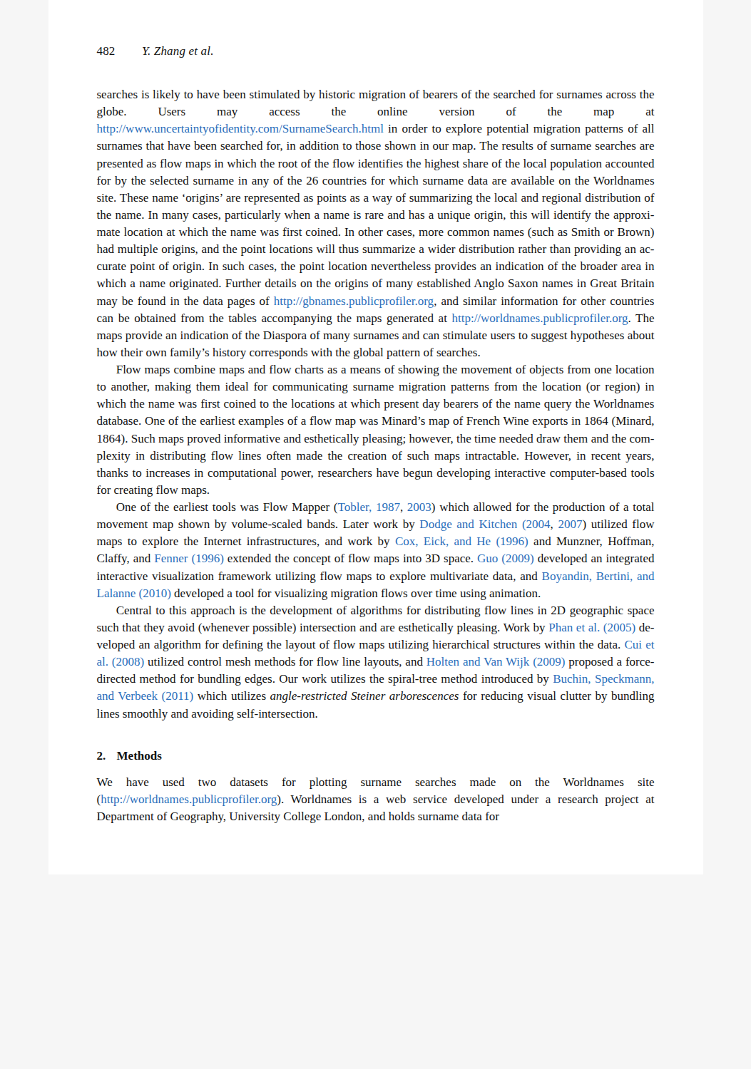482 Y. Zhang et al.
searches is likely to have been stimulated by historic migration of bearers of the searched for surnames across the globe. Users may access the online version of the map at http://www.uncertaintyofidentity.com/SurnameSearch.html in order to explore potential migration patterns of all surnames that have been searched for, in addition to those shown in our map. The results of surname searches are presented as flow maps in which the root of the flow identifies the highest share of the local population accounted for by the selected surname in any of the 26 countries for which surname data are available on the Worldnames site. These name ‘origins’ are represented as points as a way of summarizing the local and regional distribution of the name. In many cases, particularly when a name is rare and has a unique origin, this will identify the approximate location at which the name was first coined. In other cases, more common names (such as Smith or Brown) had multiple origins, and the point locations will thus summarize a wider distribution rather than providing an accurate point of origin. In such cases, the point location nevertheless provides an indication of the broader area in which a name originated. Further details on the origins of many established Anglo Saxon names in Great Britain may be found in the data pages of http://gbnames.publicprofiler.org, and similar information for other countries can be obtained from the tables accompanying the maps generated at http://worldnames.publicprofiler.org. The maps provide an indication of the Diaspora of many surnames and can stimulate users to suggest hypotheses about how their own family’s history corresponds with the global pattern of searches.
Flow maps combine maps and flow charts as a means of showing the movement of objects from one location to another, making them ideal for communicating surname migration patterns from the location (or region) in which the name was first coined to the locations at which present day bearers of the name query the Worldnames database. One of the earliest examples of a flow map was Minard’s map of French Wine exports in 1864 (Minard, 1864). Such maps proved informative and esthetically pleasing; however, the time needed draw them and the complexity in distributing flow lines often made the creation of such maps intractable. However, in recent years, thanks to increases in computational power, researchers have begun developing interactive computer-based tools for creating flow maps.
One of the earliest tools was Flow Mapper (Tobler, 1987, 2003) which allowed for the production of a total movement map shown by volume-scaled bands. Later work by Dodge and Kitchen (2004, 2007) utilized flow maps to explore the Internet infrastructures, and work by Cox, Eick, and He (1996) and Munzner, Hoffman, Claffy, and Fenner (1996) extended the concept of flow maps into 3D space. Guo (2009) developed an integrated interactive visualization framework utilizing flow maps to explore multivariate data, and Boyandin, Bertini, and Lalanne (2010) developed a tool for visualizing migration flows over time using animation.
Central to this approach is the development of algorithms for distributing flow lines in 2D geographic space such that they avoid (whenever possible) intersection and are esthetically pleasing. Work by Phan et al. (2005) developed an algorithm for defining the layout of flow maps utilizing hierarchical structures within the data. Cui et al. (2008) utilized control mesh methods for flow line layouts, and Holten and Van Wijk (2009) proposed a force-directed method for bundling edges. Our work utilizes the spiral-tree method introduced by Buchin, Speckmann, and Verbeek (2011) which utilizes angle-restricted Steiner arborescences for reducing visual clutter by bundling lines smoothly and avoiding self-intersection.
2. Methods
We have used two datasets for plotting surname searches made on the Worldnames site (http://worldnames.publicprofiler.org). Worldnames is a web service developed under a research project at Department of Geography, University College London, and holds surname data for